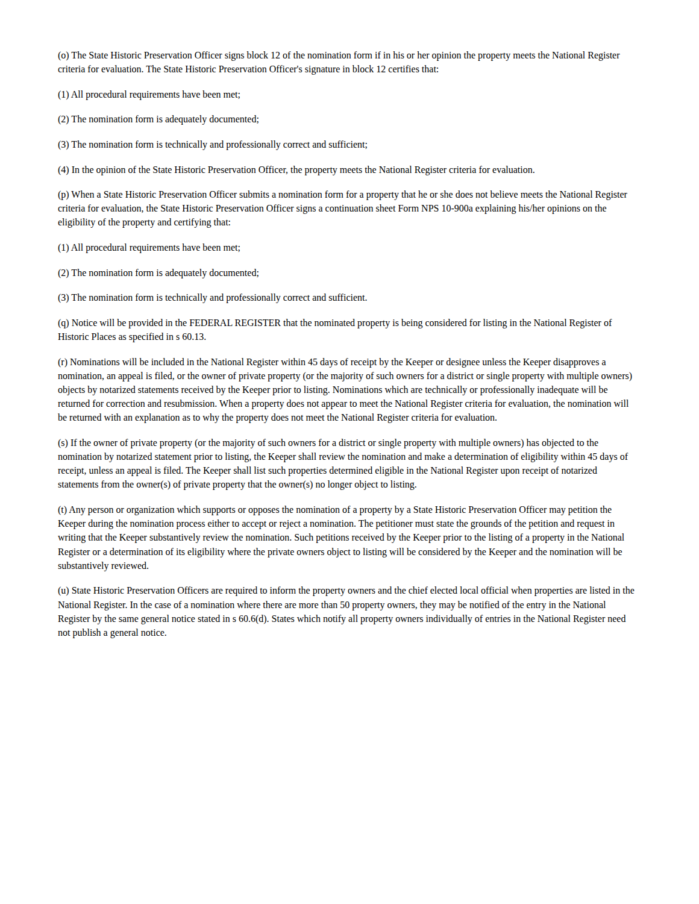(o) The State Historic Preservation Officer signs block 12 of the nomination form if in his or her opinion the property meets the National Register criteria for evaluation. The State Historic Preservation Officer's signature in block 12 certifies that:
(1) All procedural requirements have been met;
(2) The nomination form is adequately documented;
(3) The nomination form is technically and professionally correct and sufficient;
(4) In the opinion of the State Historic Preservation Officer, the property meets the National Register criteria for evaluation.
(p) When a State Historic Preservation Officer submits a nomination form for a property that he or she does not believe meets the National Register criteria for evaluation, the State Historic Preservation Officer signs a continuation sheet Form NPS 10-900a explaining his/her opinions on the eligibility of the property and certifying that:
(1) All procedural requirements have been met;
(2) The nomination form is adequately documented;
(3) The nomination form is technically and professionally correct and sufficient.
(q) Notice will be provided in the FEDERAL REGISTER that the nominated property is being considered for listing in the National Register of Historic Places as specified in s 60.13.
(r) Nominations will be included in the National Register within 45 days of receipt by the Keeper or designee unless the Keeper disapproves a nomination, an appeal is filed, or the owner of private property (or the majority of such owners for a district or single property with multiple owners) objects by notarized statements received by the Keeper prior to listing. Nominations which are technically or professionally inadequate will be returned for correction and resubmission. When a property does not appear to meet the National Register criteria for evaluation, the nomination will be returned with an explanation as to why the property does not meet the National Register criteria for evaluation.
(s) If the owner of private property (or the majority of such owners for a district or single property with multiple owners) has objected to the nomination by notarized statement prior to listing, the Keeper shall review the nomination and make a determination of eligibility within 45 days of receipt, unless an appeal is filed. The Keeper shall list such properties determined eligible in the National Register upon receipt of notarized statements from the owner(s) of private property that the owner(s) no longer object to listing.
(t) Any person or organization which supports or opposes the nomination of a property by a State Historic Preservation Officer may petition the Keeper during the nomination process either to accept or reject a nomination. The petitioner must state the grounds of the petition and request in writing that the Keeper substantively review the nomination. Such petitions received by the Keeper prior to the listing of a property in the National Register or a determination of its eligibility where the private owners object to listing will be considered by the Keeper and the nomination will be substantively reviewed.
(u) State Historic Preservation Officers are required to inform the property owners and the chief elected local official when properties are listed in the National Register. In the case of a nomination where there are more than 50 property owners, they may be notified of the entry in the National Register by the same general notice stated in s 60.6(d). States which notify all property owners individually of entries in the National Register need not publish a general notice.